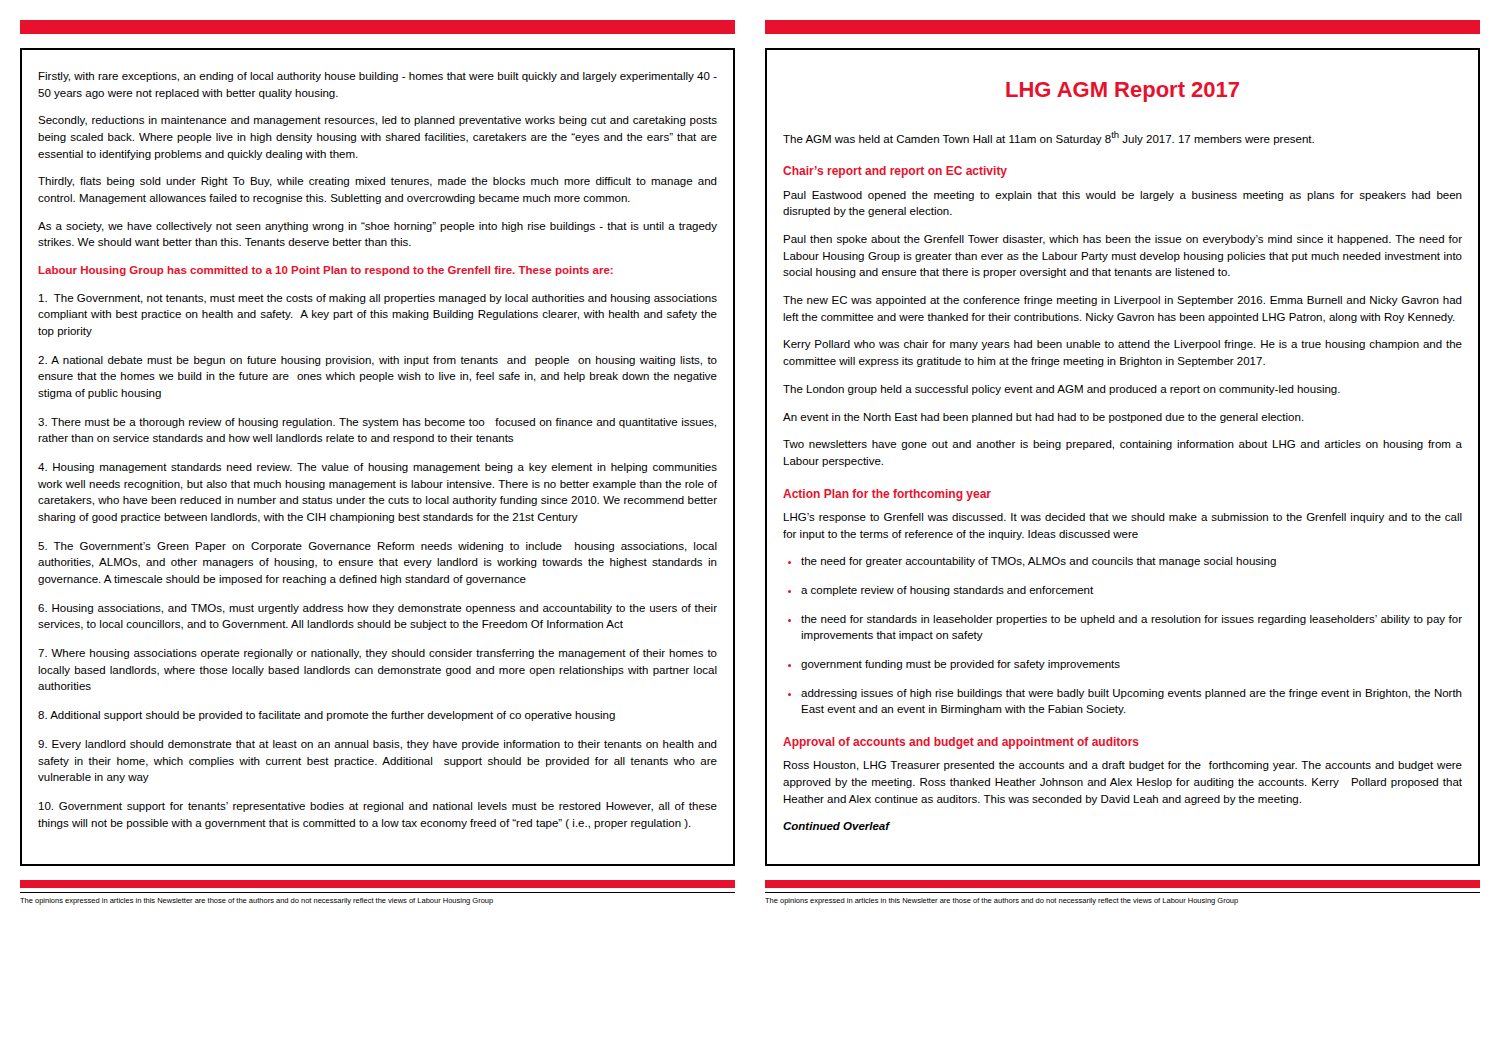Firstly, with rare exceptions, an ending of local authority house building - homes that were built quickly and largely experimentally 40 - 50 years ago were not replaced with better quality housing.
Secondly, reductions in maintenance and management resources, led to planned preventative works being cut and caretaking posts being scaled back. Where people live in high density housing with shared facilities, caretakers are the “eyes and the ears” that are essential to identifying problems and quickly dealing with them.
Thirdly, flats being sold under Right To Buy, while creating mixed tenures, made the blocks much more difficult to manage and control. Management allowances failed to recognise this. Subletting and overcrowding became much more common.
As a society, we have collectively not seen anything wrong in “shoe horning” people into high rise buildings - that is until a tragedy strikes. We should want better than this. Tenants deserve better than this.
Labour Housing Group has committed to a 10 Point Plan to respond to the Grenfell fire. These points are:
1. The Government, not tenants, must meet the costs of making all properties managed by local authorities and housing associations compliant with best practice on health and safety. A key part of this making Building Regulations clearer, with health and safety the top priority
2. A national debate must be begun on future housing provision, with input from tenants and people on housing waiting lists, to ensure that the homes we build in the future are ones which people wish to live in, feel safe in, and help break down the negative stigma of public housing
3. There must be a thorough review of housing regulation. The system has become too focused on finance and quantitative issues, rather than on service standards and how well landlords relate to and respond to their tenants
4. Housing management standards need review. The value of housing management being a key element in helping communities work well needs recognition, but also that much housing management is labour intensive. There is no better example than the role of caretakers, who have been reduced in number and status under the cuts to local authority funding since 2010. We recommend better sharing of good practice between landlords, with the CIH championing best standards for the 21st Century
5. The Government’s Green Paper on Corporate Governance Reform needs widening to include housing associations, local authorities, ALMOs, and other managers of housing, to ensure that every landlord is working towards the highest standards in governance. A timescale should be imposed for reaching a defined high standard of governance
6. Housing associations, and TMOs, must urgently address how they demonstrate openness and accountability to the users of their services, to local councillors, and to Government. All landlords should be subject to the Freedom Of Information Act
7. Where housing associations operate regionally or nationally, they should consider transferring the management of their homes to locally based landlords, where those locally based landlords can demonstrate good and more open relationships with partner local authorities
8. Additional support should be provided to facilitate and promote the further development of co operative housing
9. Every landlord should demonstrate that at least on an annual basis, they have provide information to their tenants on health and safety in their home, which complies with current best practice. Additional support should be provided for all tenants who are vulnerable in any way
10. Government support for tenants’ representative bodies at regional and national levels must be restored However, all of these things will not be possible with a government that is committed to a low tax economy freed of “red tape” ( i.e., proper regulation ).
The opinions expressed in articles in this Newsletter are those of the authors and do not necessarily reflect the views of Labour Housing Group
LHG AGM Report 2017
The AGM was held at Camden Town Hall at 11am on Saturday 8th July 2017. 17 members were present.
Chair’s report and report on EC activity
Paul Eastwood opened the meeting to explain that this would be largely a business meeting as plans for speakers had been disrupted by the general election.
Paul then spoke about the Grenfell Tower disaster, which has been the issue on everybody’s mind since it happened. The need for Labour Housing Group is greater than ever as the Labour Party must develop housing policies that put much needed investment into social housing and ensure that there is proper oversight and that tenants are listened to.
The new EC was appointed at the conference fringe meeting in Liverpool in September 2016. Emma Burnell and Nicky Gavron had left the committee and were thanked for their contributions. Nicky Gavron has been appointed LHG Patron, along with Roy Kennedy.
Kerry Pollard who was chair for many years had been unable to attend the Liverpool fringe. He is a true housing champion and the committee will express its gratitude to him at the fringe meeting in Brighton in September 2017.
The London group held a successful policy event and AGM and produced a report on community-led housing.
An event in the North East had been planned but had had to be postponed due to the general election.
Two newsletters have gone out and another is being prepared, containing information about LHG and articles on housing from a Labour perspective.
Action Plan for the forthcoming year
LHG’s response to Grenfell was discussed. It was decided that we should make a submission to the Grenfell inquiry and to the call for input to the terms of reference of the inquiry. Ideas discussed were
the need for greater accountability of TMOs, ALMOs and councils that manage social housing
a complete review of housing standards and enforcement
the need for standards in leaseholder properties to be upheld and a resolution for issues regarding leaseholders’ ability to pay for improvements that impact on safety
government funding must be provided for safety improvements
addressing issues of high rise buildings that were badly built Upcoming events planned are the fringe event in Brighton, the North East event and an event in Birmingham with the Fabian Society.
Approval of accounts and budget and appointment of auditors
Ross Houston, LHG Treasurer presented the accounts and a draft budget for the forthcoming year. The accounts and budget were approved by the meeting. Ross thanked Heather Johnson and Alex Heslop for auditing the accounts. Kerry Pollard proposed that Heather and Alex continue as auditors. This was seconded by David Leah and agreed by the meeting.
Continued Overleaf
The opinions expressed in articles in this Newsletter are those of the authors and do not necessarily reflect the views of Labour Housing Group